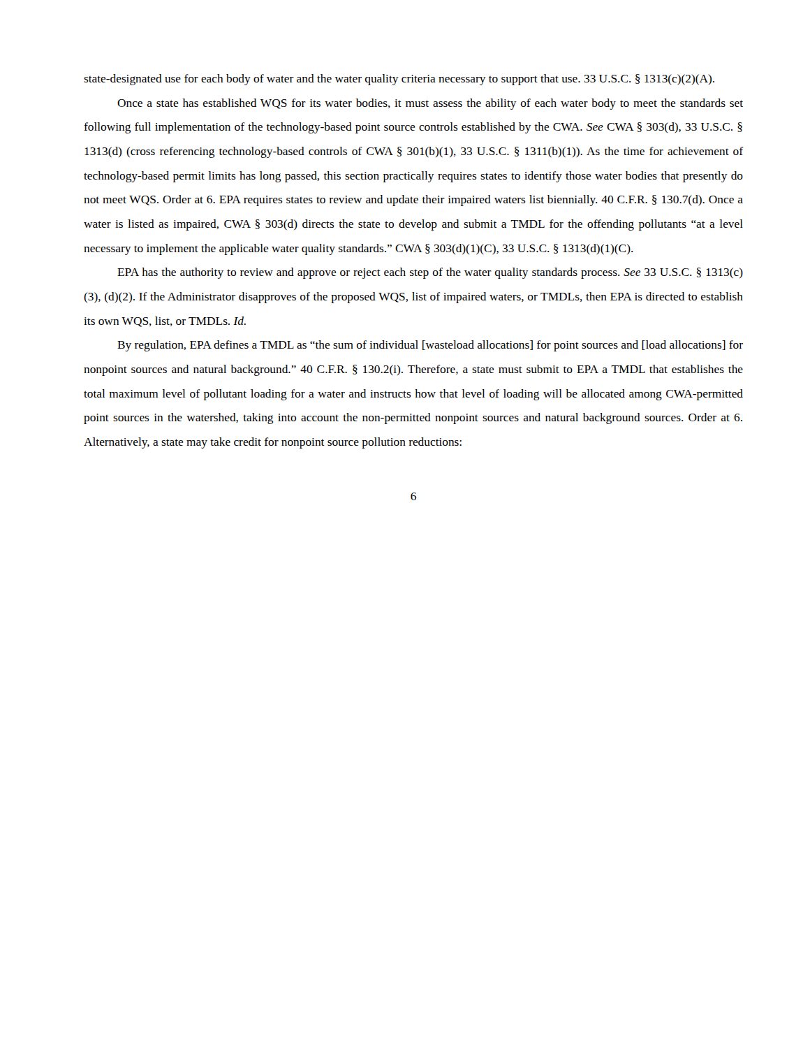state-designated use for each body of water and the water quality criteria necessary to support that use. 33 U.S.C. § 1313(c)(2)(A).
Once a state has established WQS for its water bodies, it must assess the ability of each water body to meet the standards set following full implementation of the technology-based point source controls established by the CWA. See CWA § 303(d), 33 U.S.C. § 1313(d) (cross referencing technology-based controls of CWA § 301(b)(1), 33 U.S.C. § 1311(b)(1)). As the time for achievement of technology-based permit limits has long passed, this section practically requires states to identify those water bodies that presently do not meet WQS. Order at 6. EPA requires states to review and update their impaired waters list biennially. 40 C.F.R. § 130.7(d). Once a water is listed as impaired, CWA § 303(d) directs the state to develop and submit a TMDL for the offending pollutants “at a level necessary to implement the applicable water quality standards.” CWA § 303(d)(1)(C), 33 U.S.C. § 1313(d)(1)(C).
EPA has the authority to review and approve or reject each step of the water quality standards process. See 33 U.S.C. § 1313(c)(3), (d)(2). If the Administrator disapproves of the proposed WQS, list of impaired waters, or TMDLs, then EPA is directed to establish its own WQS, list, or TMDLs. Id.
By regulation, EPA defines a TMDL as “the sum of individual [wasteload allocations] for point sources and [load allocations] for nonpoint sources and natural background.” 40 C.F.R. § 130.2(i). Therefore, a state must submit to EPA a TMDL that establishes the total maximum level of pollutant loading for a water and instructs how that level of loading will be allocated among CWA-permitted point sources in the watershed, taking into account the non-permitted nonpoint sources and natural background sources. Order at 6. Alternatively, a state may take credit for nonpoint source pollution reductions:
6